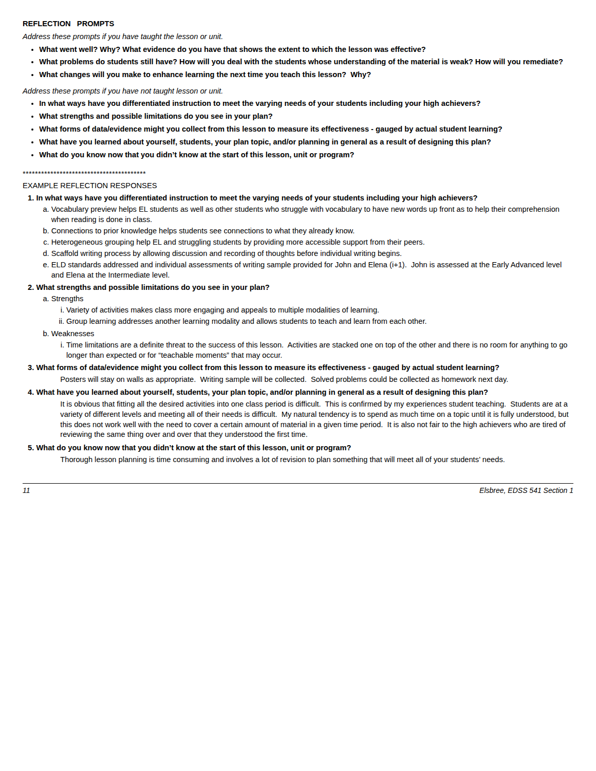REFLECTION PROMPTS
Address these prompts if you have taught the lesson or unit.
What went well? Why? What evidence do you have that shows the extent to which the lesson was effective?
What problems do students still have? How will you deal with the students whose understanding of the material is weak? How will you remediate?
What changes will you make to enhance learning the next time you teach this lesson? Why?
Address these prompts if you have not taught lesson or unit.
In what ways have you differentiated instruction to meet the varying needs of your students including your high achievers?
What strengths and possible limitations do you see in your plan?
What forms of data/evidence might you collect from this lesson to measure its effectiveness - gauged by actual student learning?
What have you learned about yourself, students, your plan topic, and/or planning in general as a result of designing this plan?
What do you know now that you didn’t know at the start of this lesson, unit or program?
****************************************
EXAMPLE REFLECTION RESPONSES
In what ways have you differentiated instruction to meet the varying needs of your students including your high achievers?
Vocabulary preview helps EL students as well as other students who struggle with vocabulary to have new words up front as to help their comprehension when reading is done in class.
Connections to prior knowledge helps students see connections to what they already know.
Heterogeneous grouping help EL and struggling students by providing more accessible support from their peers.
Scaffold writing process by allowing discussion and recording of thoughts before individual writing begins.
ELD standards addressed and individual assessments of writing sample provided for John and Elena (i+1). John is assessed at the Early Advanced level and Elena at the Intermediate level.
What strengths and possible limitations do you see in your plan?
Strengths
Variety of activities makes class more engaging and appeals to multiple modalities of learning.
Group learning addresses another learning modality and allows students to teach and learn from each other.
Weaknesses
Time limitations are a definite threat to the success of this lesson. Activities are stacked one on top of the other and there is no room for anything to go longer than expected or for “teachable moments” that may occur.
What forms of data/evidence might you collect from this lesson to measure its effectiveness - gauged by actual student learning?
Posters will stay on walls as appropriate. Writing sample will be collected. Solved problems could be collected as homework next day.
What have you learned about yourself, students, your plan topic, and/or planning in general as a result of designing this plan?
It is obvious that fitting all the desired activities into one class period is difficult. This is confirmed by my experiences student teaching. Students are at a variety of different levels and meeting all of their needs is difficult. My natural tendency is to spend as much time on a topic until it is fully understood, but this does not work well with the need to cover a certain amount of material in a given time period. It is also not fair to the high achievers who are tired of reviewing the same thing over and over that they understood the first time.
What do you know now that you didn’t know at the start of this lesson, unit or program?
Thorough lesson planning is time consuming and involves a lot of revision to plan something that will meet all of your students’ needs.
11 Elsbree, EDSS 541 Section 1